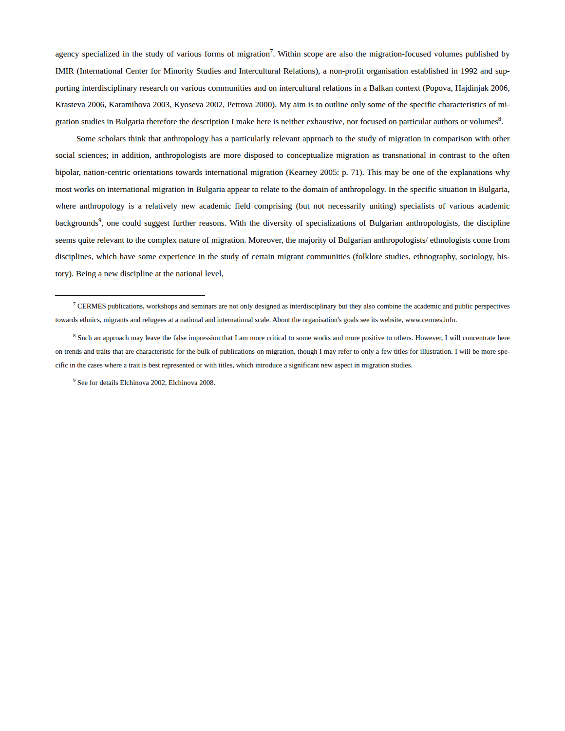agency specialized in the study of various forms of migration7. Within scope are also the migration-focused volumes published by IMIR (International Center for Minority Studies and Intercultural Relations), a non-profit organisation established in 1992 and supporting interdisciplinary research on various communities and on intercultural relations in a Balkan context (Popova, Hajdinjak 2006, Krasteva 2006, Karamihova 2003, Kyoseva 2002, Petrova 2000). My aim is to outline only some of the specific characteristics of migration studies in Bulgaria therefore the description I make here is neither exhaustive, nor focused on particular authors or volumes8.
Some scholars think that anthropology has a particularly relevant approach to the study of migration in comparison with other social sciences; in addition, anthropologists are more disposed to conceptualize migration as transnational in contrast to the often bipolar, nation-centric orientations towards international migration (Kearney 2005: p. 71). This may be one of the explanations why most works on international migration in Bulgaria appear to relate to the domain of anthropology. In the specific situation in Bulgaria, where anthropology is a relatively new academic field comprising (but not necessarily uniting) specialists of various academic backgrounds9, one could suggest further reasons. With the diversity of specializations of Bulgarian anthropologists, the discipline seems quite relevant to the complex nature of migration. Moreover, the majority of Bulgarian anthropologists/ ethnologists come from disciplines, which have some experience in the study of certain migrant communities (folklore studies, ethnography, sociology, history). Being a new discipline at the national level,
7 CERMES publications, workshops and seminars are not only designed as interdisciplinary but they also combine the academic and public perspectives towards ethnics, migrants and refugees at a national and international scale. About the organisation's goals see its website, www.cermes.info.
8 Such an approach may leave the false impression that I am more critical to some works and more positive to others. However, I will concentrate here on trends and traits that are characteristic for the bulk of publications on migration, though I may refer to only a few titles for illustration. I will be more specific in the cases where a trait is best represented or with titles, which introduce a significant new aspect in migration studies.
9 See for details Elchinova 2002, Elchinova 2008.